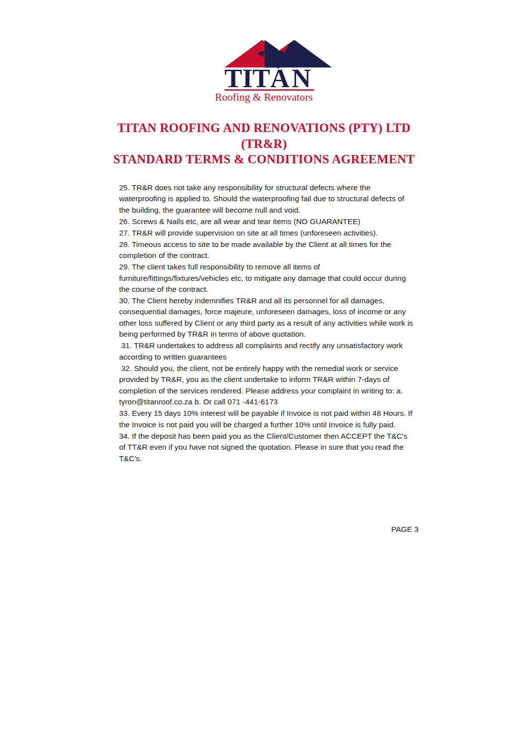T I T A N Roofing & Renovators
TITAN ROOFING AND RENOVATIONS (PTY) LTD (TR&R)
STANDARD TERMS & CONDITIONS AGREEMENT
25. TR&R does not take any responsibility for structural defects where the waterproofing is applied to. Should the waterproofing fail due to structural defects of the building, the guarantee will become null and void.
26. Screws & Nails etc, are all wear and tear items (NO GUARANTEE)
27. TR&R will provide supervision on site at all times (unforeseen activities).
28. Timeous access to site to be made available by the Client at all times for the completion of the contract.
29. The client takes full responsibility to remove all items of furniture/fittings/fixtures/vehicles etc, to mitigate any damage that could occur during the course of the contract.
30. The Client hereby indemnifies TR&R and all its personnel for all damages, consequential damages, force majeure, unforeseen damages, loss of income or any other loss suffered by Client or any third party as a result of any activities while work is being performed by TR&R in terms of above quotation.
31. TR&R undertakes to address all complaints and rectify any unsatisfactory work according to written guarantees
32. Should you, the client, not be entirely happy with the remedial work or service provided by TR&R, you as the client undertake to inform TR&R within 7-days of completion of the services rendered. Please address your complaint in writing to: a. tyron@titanroof.co.za b. Or call 071 -441-6173
33. Every 15 days 10% interest will be payable if Invoice is not paid within 48 Hours. If the Invoice is not paid you will be charged a further 10% until Invoice is fully paid.
34. If the deposit has been paid you as the Client/Customer then ACCEPT the T&C's of TT&R even if you have not signed the quotation. Please in sure that you read the T&C's.
PAGE 3